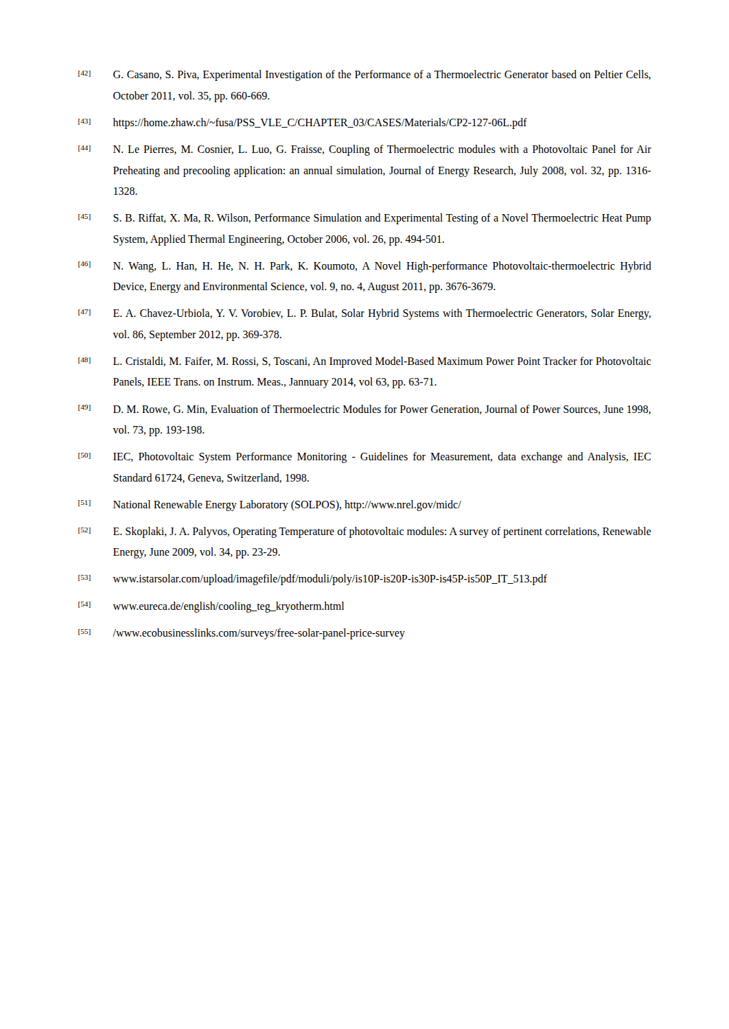G. Casano, S. Piva, Experimental Investigation of the Performance of a Thermoelectric Generator based on Peltier Cells, October 2011, vol. 35, pp. 660-669.
https://home.zhaw.ch/~fusa/PSS_VLE_C/CHAPTER_03/CASES/Materials/CP2-127-06L.pdf
N. Le Pierres, M. Cosnier, L. Luo, G. Fraisse, Coupling of Thermoelectric modules with a Photovoltaic Panel for Air Preheating and precooling application: an annual simulation, Journal of Energy Research, July 2008, vol. 32, pp. 1316-1328.
S. B. Riffat, X. Ma, R. Wilson, Performance Simulation and Experimental Testing of a Novel Thermoelectric Heat Pump System, Applied Thermal Engineering, October 2006, vol. 26, pp. 494-501.
N. Wang, L. Han, H. He, N. H. Park, K. Koumoto, A Novel High-performance Photovoltaic-thermoelectric Hybrid Device, Energy and Environmental Science, vol. 9, no. 4, August 2011, pp. 3676-3679.
E. A. Chavez-Urbiola, Y. V. Vorobiev, L. P. Bulat, Solar Hybrid Systems with Thermoelectric Generators, Solar Energy, vol. 86, September 2012, pp. 369-378.
L. Cristaldi, M. Faifer, M. Rossi, S, Toscani, An Improved Model-Based Maximum Power Point Tracker for Photovoltaic Panels, IEEE Trans. on Instrum. Meas., Jannuary 2014, vol 63, pp. 63-71.
D. M. Rowe, G. Min, Evaluation of Thermoelectric Modules for Power Generation, Journal of Power Sources, June 1998, vol. 73, pp. 193-198.
IEC, Photovoltaic System Performance Monitoring - Guidelines for Measurement, data exchange and Analysis, IEC Standard 61724, Geneva, Switzerland, 1998.
National Renewable Energy Laboratory (SOLPOS), http://www.nrel.gov/midc/
E. Skoplaki, J. A. Palyvos, Operating Temperature of photovoltaic modules: A survey of pertinent correlations, Renewable Energy, June 2009, vol. 34, pp. 23-29.
www.istarsolar.com/upload/imagefile/pdf/moduli/poly/is10P-is20P-is30P-is45P-is50P_IT_513.pdf
www.eureca.de/english/cooling_teg_kryotherm.html
/www.ecobusinesslinks.com/surveys/free-solar-panel-price-survey